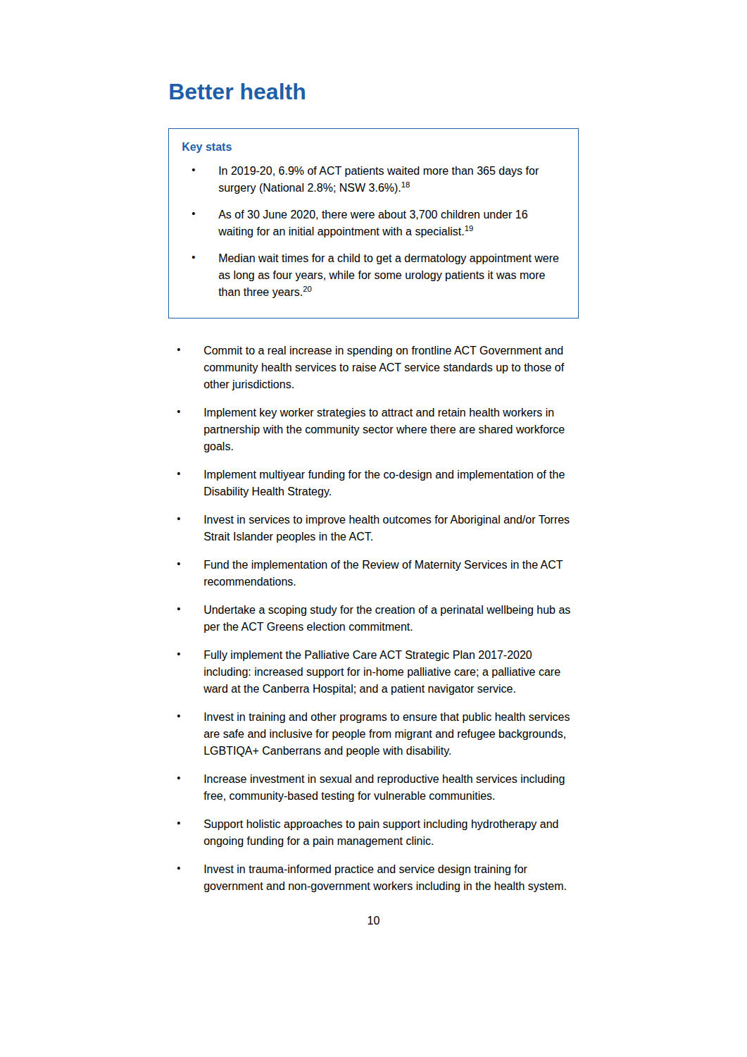Better health
Key stats
In 2019-20, 6.9% of ACT patients waited more than 365 days for surgery (National 2.8%; NSW 3.6%).18
As of 30 June 2020, there were about 3,700 children under 16 waiting for an initial appointment with a specialist.19
Median wait times for a child to get a dermatology appointment were as long as four years, while for some urology patients it was more than three years.20
Commit to a real increase in spending on frontline ACT Government and community health services to raise ACT service standards up to those of other jurisdictions.
Implement key worker strategies to attract and retain health workers in partnership with the community sector where there are shared workforce goals.
Implement multiyear funding for the co-design and implementation of the Disability Health Strategy.
Invest in services to improve health outcomes for Aboriginal and/or Torres Strait Islander peoples in the ACT.
Fund the implementation of the Review of Maternity Services in the ACT recommendations.
Undertake a scoping study for the creation of a perinatal wellbeing hub as per the ACT Greens election commitment.
Fully implement the Palliative Care ACT Strategic Plan 2017-2020 including: increased support for in-home palliative care; a palliative care ward at the Canberra Hospital; and a patient navigator service.
Invest in training and other programs to ensure that public health services are safe and inclusive for people from migrant and refugee backgrounds, LGBTIQA+ Canberrans and people with disability.
Increase investment in sexual and reproductive health services including free, community-based testing for vulnerable communities.
Support holistic approaches to pain support including hydrotherapy and ongoing funding for a pain management clinic.
Invest in trauma-informed practice and service design training for government and non-government workers including in the health system.
10